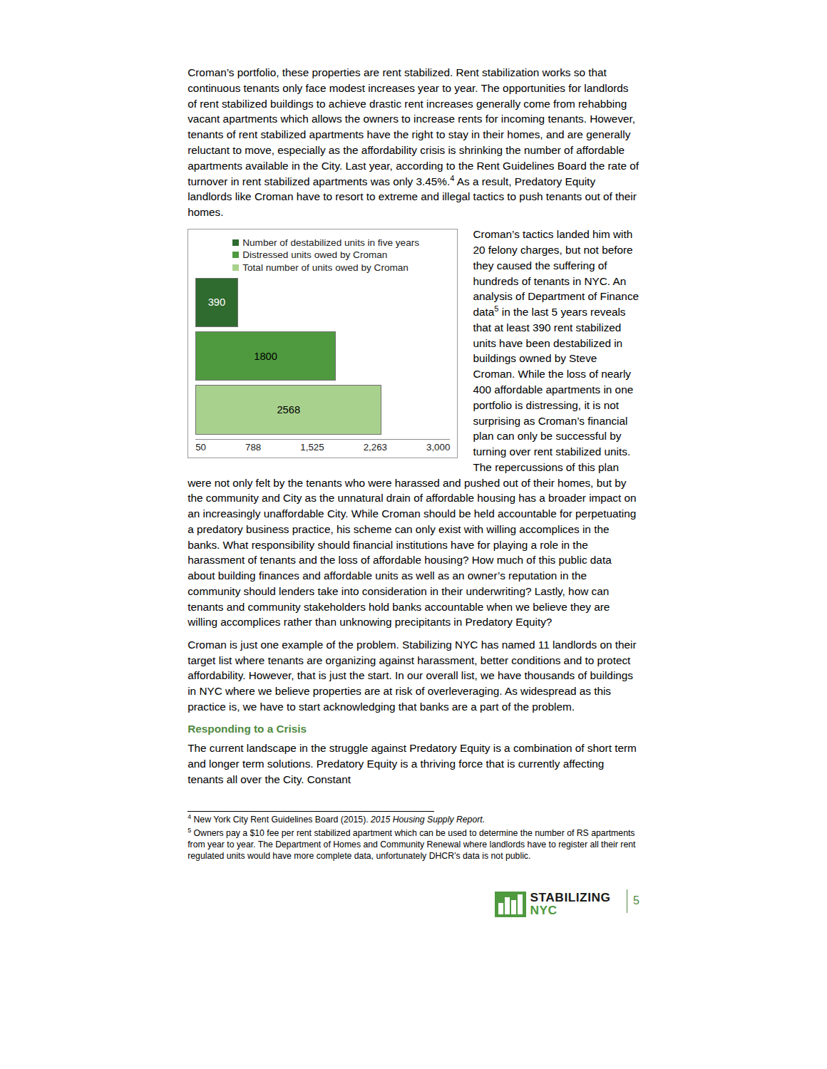Croman’s portfolio, these properties are rent stabilized. Rent stabilization works so that continuous tenants only face modest increases year to year. The opportunities for landlords of rent stabilized buildings to achieve drastic rent increases generally come from rehabbing vacant apartments which allows the owners to increase rents for incoming tenants. However, tenants of rent stabilized apartments have the right to stay in their homes, and are generally reluctant to move, especially as the affordability crisis is shrinking the number of affordable apartments available in the City. Last year, according to the Rent Guidelines Board the rate of turnover in rent stabilized apartments was only 3.45%.4 As a result, Predatory Equity landlords like Croman have to resort to extreme and illegal tactics to push tenants out of their homes.
Number of destabilized units in five years
Distressed units owed by Croman
Total number of units owed by Croman
390
1800
2568
507881,5252,2633,000
Croman’s tactics landed him with 20 felony charges, but not before they caused the suffering of hundreds of tenants in NYC. An analysis of Department of Finance data5 in the last 5 years reveals that at least 390 rent stabilized units have been destabilized in buildings owned by Steve Croman. While the loss of nearly 400 affordable apartments in one portfolio is distressing, it is not surprising as Croman’s financial plan can only be successful by turning over rent stabilized units. The repercussions of this plan were not only felt by the tenants who were harassed and pushed out of their homes, but by the community and City as the unnatural drain of affordable housing has a broader impact on an increasingly unaffordable City. While Croman should be held accountable for perpetuating a predatory business practice, his scheme can only exist with willing accomplices in the banks. What responsibility should financial institutions have for playing a role in the harassment of tenants and the loss of affordable housing? How much of this public data about building finances and affordable units as well as an owner’s reputation in the community should lenders take into consideration in their underwriting? Lastly, how can tenants and community stakeholders hold banks accountable when we believe they are willing accomplices rather than unknowing precipitants in Predatory Equity?
Croman is just one example of the problem. Stabilizing NYC has named 11 landlords on their target list where tenants are organizing against harassment, better conditions and to protect affordability. However, that is just the start. In our overall list, we have thousands of buildings in NYC where we believe properties are at risk of overleveraging. As widespread as this practice is, we have to start acknowledging that banks are a part of the problem.
Responding to a Crisis
The current landscape in the struggle against Predatory Equity is a combination of short term and longer term solutions. Predatory Equity is a thriving force that is currently affecting tenants all over the City. Constant
4 New York City Rent Guidelines Board (2015). 2015 Housing Supply Report.
5 Owners pay a $10 fee per rent stabilized apartment which can be used to determine the number of RS apartments from year to year. The Department of Homes and Community Renewal where landlords have to register all their rent regulated units would have more complete data, unfortunately DHCR’s data is not public.
STABILIZING
NYC
5